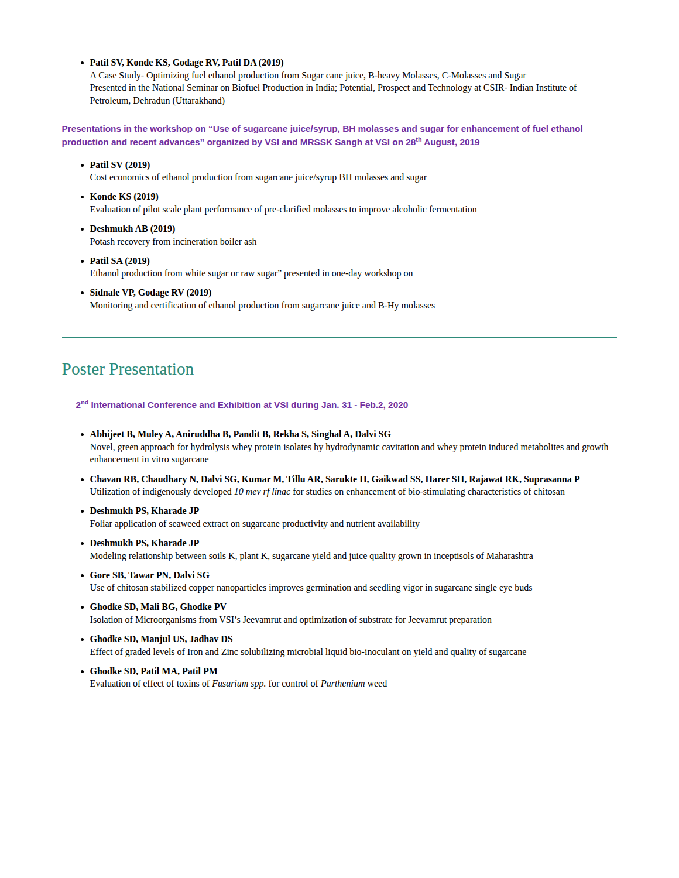Patil SV, Konde KS, Godage RV, Patil DA (2019)
A Case Study- Optimizing fuel ethanol production from Sugar cane juice, B-heavy Molasses, C-Molasses and Sugar Presented in the National Seminar on Biofuel Production in India; Potential, Prospect and Technology at CSIR- Indian Institute of Petroleum, Dehradun (Uttarakhand)
Presentations in the workshop on “Use of sugarcane juice/syrup, BH molasses and sugar for enhancement of fuel ethanol production and recent advances” organized by VSI and MRSSK Sangh at VSI on 28th August, 2019
Patil SV (2019)
Cost economics of ethanol production from sugarcane juice/syrup BH molasses and sugar
Konde KS (2019)
Evaluation of pilot scale plant performance of pre-clarified molasses to improve alcoholic fermentation
Deshmukh AB (2019)
Potash recovery from incineration boiler ash
Patil SA (2019)
Ethanol production from white sugar or raw sugar” presented in one-day workshop on
Sidnale VP, Godage RV (2019)
Monitoring and certification of ethanol production from sugarcane juice and B-Hy molasses
Poster Presentation
2nd International Conference and Exhibition at VSI during Jan. 31 - Feb.2, 2020
Abhijeet B, Muley A, Aniruddha B, Pandit B, Rekha S, Singhal A, Dalvi SG
Novel, green approach for hydrolysis whey protein isolates by hydrodynamic cavitation and whey protein induced metabolites and growth enhancement in vitro sugarcane
Chavan RB, Chaudhary N, Dalvi SG, Kumar M, Tillu AR, Sarukte H, Gaikwad SS, Harer SH, Rajawat RK, Suprasanna P
Utilization of indigenously developed 10 mev rf linac for studies on enhancement of bio-stimulating characteristics of chitosan
Deshmukh PS, Kharade JP
Foliar application of seaweed extract on sugarcane productivity and nutrient availability
Deshmukh PS, Kharade JP
Modeling relationship between soils K, plant K, sugarcane yield and juice quality grown in inceptisols of Maharashtra
Gore SB, Tawar PN, Dalvi SG
Use of chitosan stabilized copper nanoparticles improves germination and seedling vigor in sugarcane single eye buds
Ghodke SD, Mali BG, Ghodke PV
Isolation of Microorganisms from VSI’s Jeevamrut and optimization of substrate for Jeevamrut preparation
Ghodke SD, Manjul US, Jadhav DS
Effect of graded levels of Iron and Zinc solubilizing microbial liquid bio-inoculant on yield and quality of sugarcane
Ghodke SD, Patil MA, Patil PM
Evaluation of effect of toxins of Fusarium spp. for control of Parthenium weed